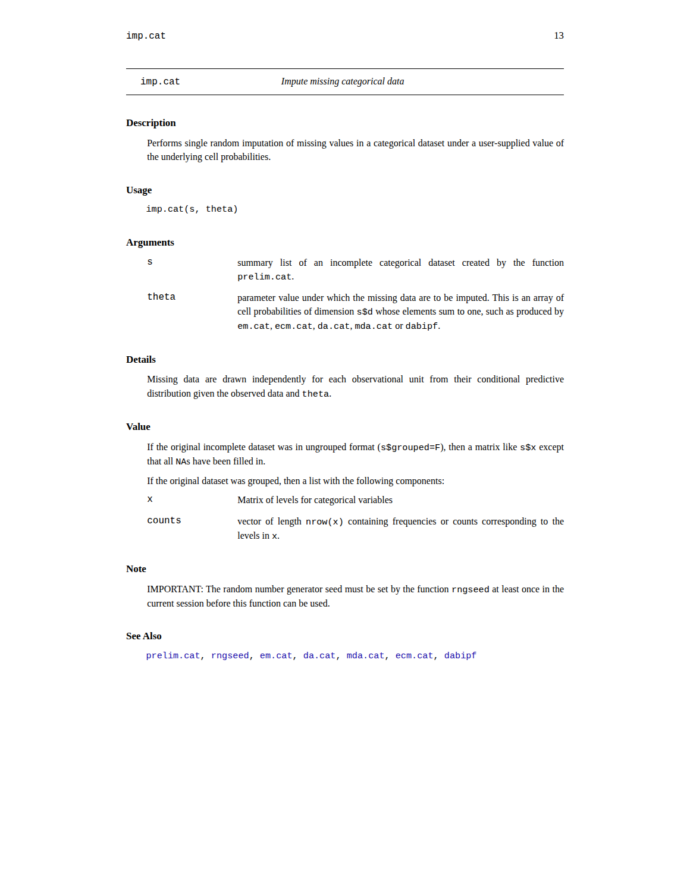imp.cat 13
imp.cat Impute missing categorical data
Description
Performs single random imputation of missing values in a categorical dataset under a user-supplied value of the underlying cell probabilities.
Usage
imp.cat(s, theta)
Arguments
s
summary list of an incomplete categorical dataset created by the function prelim.cat.
theta
parameter value under which the missing data are to be imputed. This is an array of cell probabilities of dimension s$d whose elements sum to one, such as produced by em.cat, ecm.cat, da.cat, mda.cat or dabipf.
Details
Missing data are drawn independently for each observational unit from their conditional predictive distribution given the observed data and theta.
Value
If the original incomplete dataset was in ungrouped format (s$grouped=F), then a matrix like s$x except that all NAs have been filled in.
If the original dataset was grouped, then a list with the following components:
x
Matrix of levels for categorical variables
counts
vector of length nrow(x) containing frequencies or counts corresponding to the levels in x.
Note
IMPORTANT: The random number generator seed must be set by the function rngseed at least once in the current session before this function can be used.
See Also
prelim.cat, rngseed, em.cat, da.cat, mda.cat, ecm.cat, dabipf